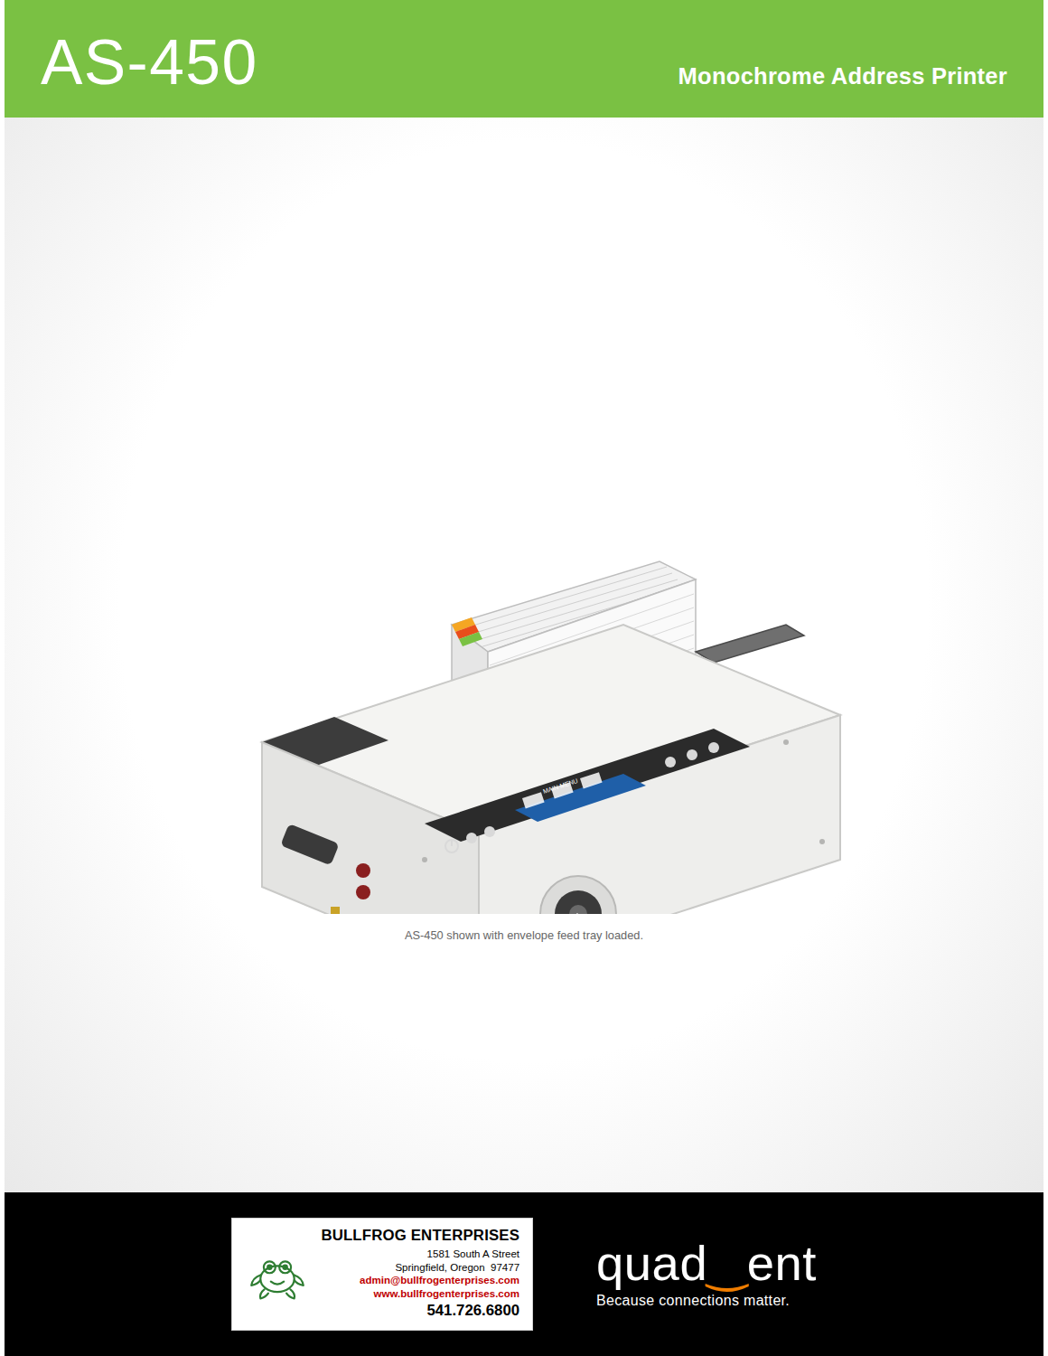AS-450
Monochrome Address Printer
AS-450 Monochrome Address Printer A desktop address printer with a tall stack of envelopes loaded in the angled feed tray, a small color touchscreen control panel on the front face, and a large round adjustment knob on the side. MAIN MENU
AS-450 shown with envelope feed tray loaded.
BULLFROG ENTERPRISES 1581 South A Street
Springfield, Oregon 97477
admin@bullfrogenterprises.com
www.bullfrogenterprises.com 541.726.6800
quad‿ent Because connections matter.